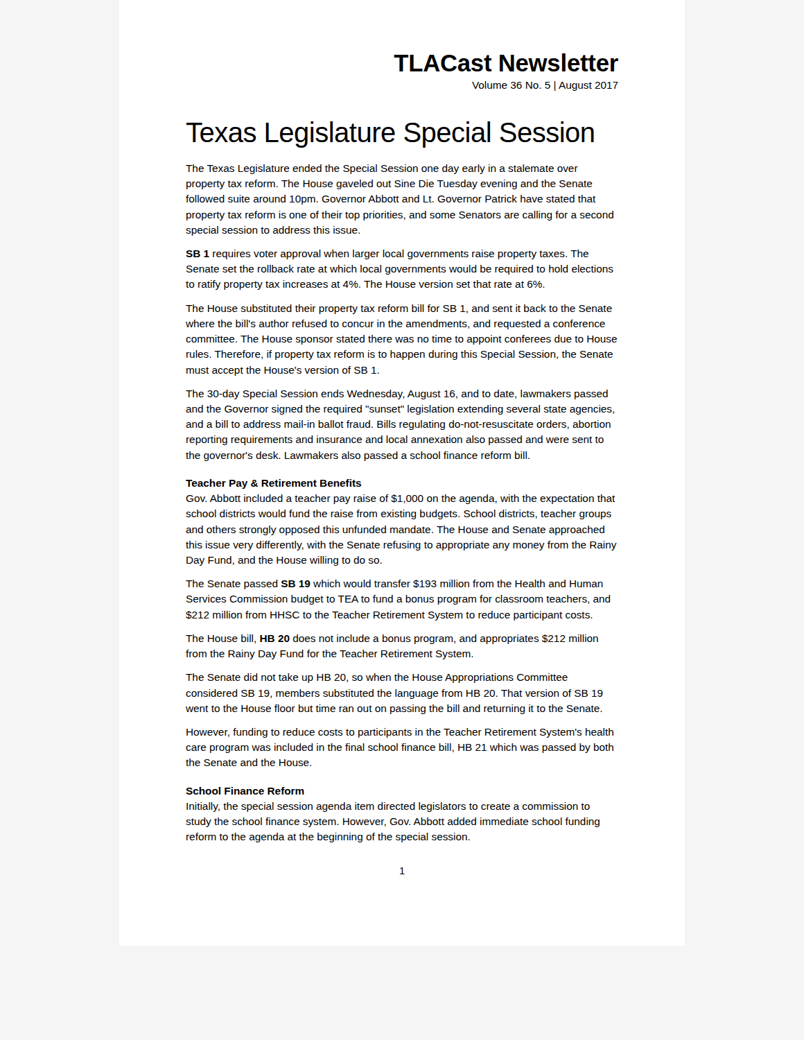TLACast Newsletter
Volume 36 No. 5 | August 2017
Texas Legislature Special Session
The Texas Legislature ended the Special Session one day early in a stalemate over property tax reform. The House gaveled out Sine Die Tuesday evening and the Senate followed suite around 10pm. Governor Abbott and Lt. Governor Patrick have stated that property tax reform is one of their top priorities, and some Senators are calling for a second special session to address this issue.
SB 1 requires voter approval when larger local governments raise property taxes. The Senate set the rollback rate at which local governments would be required to hold elections to ratify property tax increases at 4%. The House version set that rate at 6%.
The House substituted their property tax reform bill for SB 1, and sent it back to the Senate where the bill's author refused to concur in the amendments, and requested a conference committee. The House sponsor stated there was no time to appoint conferees due to House rules. Therefore, if property tax reform is to happen during this Special Session, the Senate must accept the House's version of SB 1.
The 30-day Special Session ends Wednesday, August 16, and to date, lawmakers passed and the Governor signed the required "sunset" legislation extending several state agencies, and a bill to address mail-in ballot fraud. Bills regulating do-not-resuscitate orders, abortion reporting requirements and insurance and local annexation also passed and were sent to the governor's desk. Lawmakers also passed a school finance reform bill.
Teacher Pay & Retirement Benefits
Gov. Abbott included a teacher pay raise of $1,000 on the agenda, with the expectation that school districts would fund the raise from existing budgets. School districts, teacher groups and others strongly opposed this unfunded mandate. The House and Senate approached this issue very differently, with the Senate refusing to appropriate any money from the Rainy Day Fund, and the House willing to do so.
The Senate passed SB 19 which would transfer $193 million from the Health and Human Services Commission budget to TEA to fund a bonus program for classroom teachers, and $212 million from HHSC to the Teacher Retirement System to reduce participant costs.
The House bill, HB 20 does not include a bonus program, and appropriates $212 million from the Rainy Day Fund for the Teacher Retirement System.
The Senate did not take up HB 20, so when the House Appropriations Committee considered SB 19, members substituted the language from HB 20. That version of SB 19 went to the House floor but time ran out on passing the bill and returning it to the Senate.
However, funding to reduce costs to participants in the Teacher Retirement System's health care program was included in the final school finance bill, HB 21 which was passed by both the Senate and the House.
School Finance Reform
Initially, the special session agenda item directed legislators to create a commission to study the school finance system. However, Gov. Abbott added immediate school funding reform to the agenda at the beginning of the special session.
1